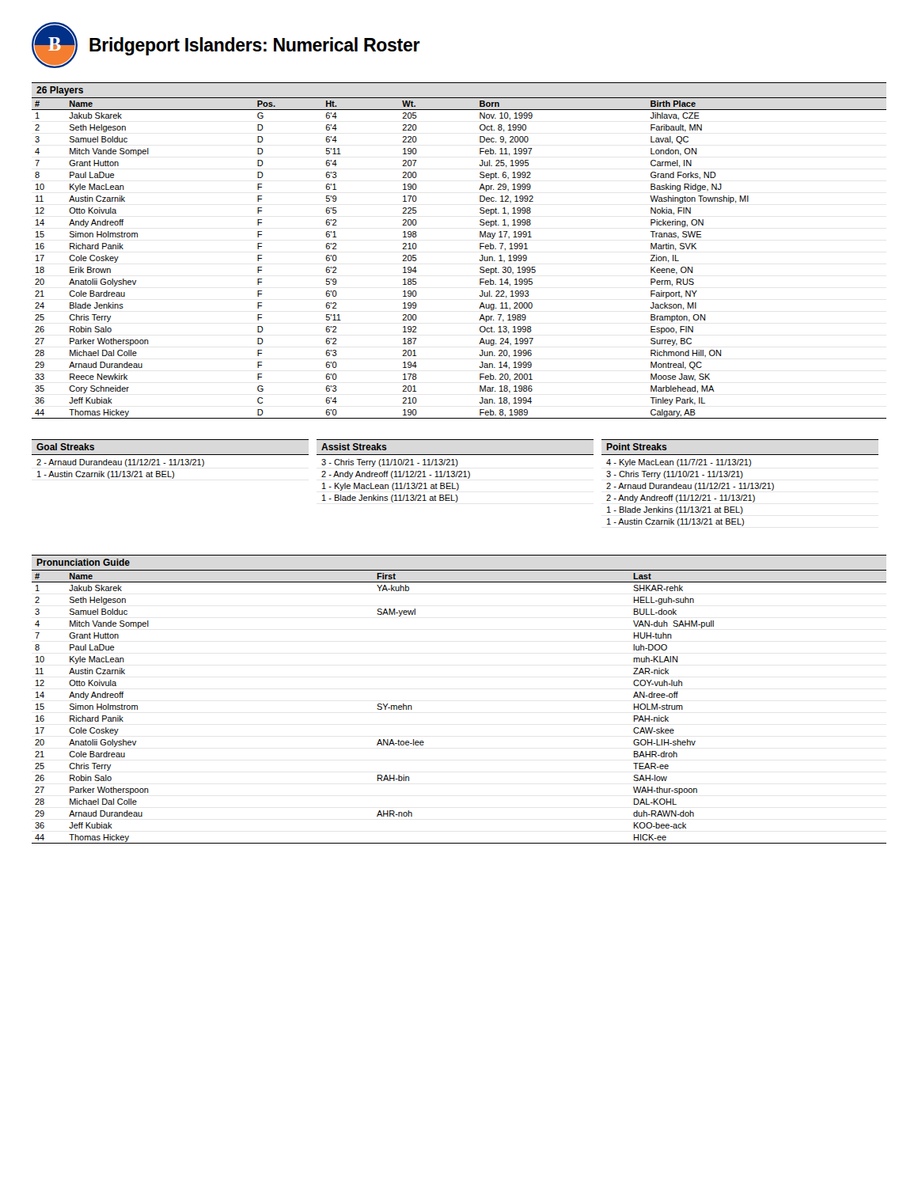B
Bridgeport Islanders: Numerical Roster
26 Players
| # | Name | Pos. | Ht. | Wt. | Born | Birth Place |
| --- | --- | --- | --- | --- | --- | --- |
| 1 | Jakub Skarek | G | 6'4 | 205 | Nov. 10, 1999 | Jihlava, CZE |
| 2 | Seth Helgeson | D | 6'4 | 220 | Oct. 8, 1990 | Faribault, MN |
| 3 | Samuel Bolduc | D | 6'4 | 220 | Dec. 9, 2000 | Laval, QC |
| 4 | Mitch Vande Sompel | D | 5'11 | 190 | Feb. 11, 1997 | London, ON |
| 7 | Grant Hutton | D | 6'4 | 207 | Jul. 25, 1995 | Carmel, IN |
| 8 | Paul LaDue | D | 6'3 | 200 | Sept. 6, 1992 | Grand Forks, ND |
| 10 | Kyle MacLean | F | 6'1 | 190 | Apr. 29, 1999 | Basking Ridge, NJ |
| 11 | Austin Czarnik | F | 5'9 | 170 | Dec. 12, 1992 | Washington Township, MI |
| 12 | Otto Koivula | F | 6'5 | 225 | Sept. 1, 1998 | Nokia, FIN |
| 14 | Andy Andreoff | F | 6'2 | 200 | Sept. 1, 1998 | Pickering, ON |
| 15 | Simon Holmstrom | F | 6'1 | 198 | May 17, 1991 | Tranas, SWE |
| 16 | Richard Panik | F | 6'2 | 210 | Feb. 7, 1991 | Martin, SVK |
| 17 | Cole Coskey | F | 6'0 | 205 | Jun. 1, 1999 | Zion, IL |
| 18 | Erik Brown | F | 6'2 | 194 | Sept. 30, 1995 | Keene, ON |
| 20 | Anatolii Golyshev | F | 5'9 | 185 | Feb. 14, 1995 | Perm, RUS |
| 21 | Cole Bardreau | F | 6'0 | 190 | Jul. 22, 1993 | Fairport, NY |
| 24 | Blade Jenkins | F | 6'2 | 199 | Aug. 11, 2000 | Jackson, MI |
| 25 | Chris Terry | F | 5'11 | 200 | Apr. 7, 1989 | Brampton, ON |
| 26 | Robin Salo | D | 6'2 | 192 | Oct. 13, 1998 | Espoo, FIN |
| 27 | Parker Wotherspoon | D | 6'2 | 187 | Aug. 24, 1997 | Surrey, BC |
| 28 | Michael Dal Colle | F | 6'3 | 201 | Jun. 20, 1996 | Richmond Hill, ON |
| 29 | Arnaud Durandeau | F | 6'0 | 194 | Jan. 14, 1999 | Montreal, QC |
| 33 | Reece Newkirk | F | 6'0 | 178 | Feb. 20, 2001 | Moose Jaw, SK |
| 35 | Cory Schneider | G | 6'3 | 201 | Mar. 18, 1986 | Marblehead, MA |
| 36 | Jeff Kubiak | C | 6'4 | 210 | Jan. 18, 1994 | Tinley Park, IL |
| 44 | Thomas Hickey | D | 6'0 | 190 | Feb. 8, 1989 | Calgary, AB |
Goal Streaks
2 - Arnaud Durandeau (11/12/21 - 11/13/21)
1 - Austin Czarnik (11/13/21 at BEL)
Assist Streaks
3 - Chris Terry (11/10/21 - 11/13/21)
2 - Andy Andreoff (11/12/21 - 11/13/21)
1 - Kyle MacLean (11/13/21 at BEL)
1 - Blade Jenkins (11/13/21 at BEL)
Point Streaks
4 - Kyle MacLean (11/7/21 - 11/13/21)
3 - Chris Terry (11/10/21 - 11/13/21)
2 - Arnaud Durandeau (11/12/21 - 11/13/21)
2 - Andy Andreoff (11/12/21 - 11/13/21)
1 - Blade Jenkins (11/13/21 at BEL)
1 - Austin Czarnik (11/13/21 at BEL)
Pronunciation Guide
| # | Name | First | Last |
| --- | --- | --- | --- |
| 1 | Jakub Skarek | YA-kuhb | SHKAR-rehk |
| 2 | Seth Helgeson | | HELL-guh-suhn |
| 3 | Samuel Bolduc | SAM-yewl | BULL-dook |
| 4 | Mitch Vande Sompel | | VAN-duh SAHM-pull |
| 7 | Grant Hutton | | HUH-tuhn |
| 8 | Paul LaDue | | luh-DOO |
| 10 | Kyle MacLean | | muh-KLAIN |
| 11 | Austin Czarnik | | ZAR-nick |
| 12 | Otto Koivula | | COY-vuh-luh |
| 14 | Andy Andreoff | | AN-dree-off |
| 15 | Simon Holmstrom | SY-mehn | HOLM-strum |
| 16 | Richard Panik | | PAH-nick |
| 17 | Cole Coskey | | CAW-skee |
| 20 | Anatolii Golyshev | ANA-toe-lee | GOH-LIH-shehv |
| 21 | Cole Bardreau | | BAHR-droh |
| 25 | Chris Terry | | TEAR-ee |
| 26 | Robin Salo | RAH-bin | SAH-low |
| 27 | Parker Wotherspoon | | WAH-thur-spoon |
| 28 | Michael Dal Colle | | DAL-KOHL |
| 29 | Arnaud Durandeau | AHR-noh | duh-RAWN-doh |
| 36 | Jeff Kubiak | | KOO-bee-ack |
| 44 | Thomas Hickey | | HICK-ee |